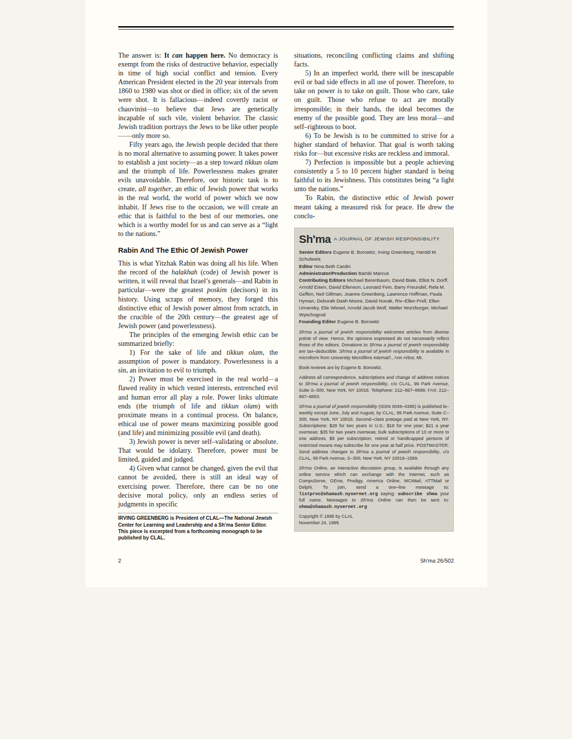The answer is: It can happen here. No democracy is exempt from the risks of destructive behavior, especially in time of high social conflict and tension. Every American President elected in the 20 year intervals from 1860 to 1980 was shot or died in office; six of the seven were shot. It is fallacious—indeed covertly racist or chauvinist—to believe that Jews are genetically incapable of such vile, violent behavior. The classic Jewish tradition portrays the Jews to be like other people——only more so.
Fifty years ago, the Jewish people decided that there is no moral alternative to assuming power. It takes power to establish a just society—as a step toward tikkun olam and the triumph of life. Powerlessness makes greater evils unavoidable. Therefore, our historic task is to create, all together, an ethic of Jewish power that works in the real world, the world of power which we now inhabit. If Jews rise to the occasion, we will create an ethic that is faithful to the best of our memories, one which is a worthy model for us and can serve as a “light to the nations.”
Rabin And The Ethic Of Jewish Power
This is what Yitzhak Rabin was doing all his life. When the record of the halakhah (code) of Jewish power is written, it will reveal that Israel’s generals—and Rabin in particular—were the greatest poskim (decisors) in its history. Using scraps of memory, they forged this distinctive ethic of Jewish power almost from scratch, in the crucible of the 20th century—the greatest age of Jewish power (and powerlessness).
The principles of the emerging Jewish ethic can be summarized briefly:
1) For the sake of life and tikkun olam, the assumption of power is mandatory. Powerlessness is a sin, an invitation to evil to triumph.
2) Power must be exercised in the real world—a flawed reality in which vested interests, entrenched evil and human error all play a role. Power links ultimate ends (the triumph of life and tikkun olam) with proximate means in a continual process. On balance, ethical use of power means maximizing possible good (and life) and minimizing possible evil (and death).
3) Jewish power is never self–validating or absolute. That would be idolatry. Therefore, power must be limited, guided and judged.
4) Given what cannot be changed, given the evil that cannot be avoided, there is still an ideal way of exercising power. Therefore, there can be no one decisive moral policy, only an endless series of judgments in specific
IRVING GREENBERG is President of CLAL—The National Jewish Center for Learning and Leadership and a Sh'ma Senior Editor. This piece is excerpted from a forthcoming monograph to be published by CLAL.
situations, reconciling conflicting claims and shifting facts.
5) In an imperfect world, there will be inescapable evil or bad side effects in all use of power. Therefore, to take on power is to take on guilt. Those who care, take on guilt. Those who refuse to act are morally irresponsible; in their hands, the ideal becomes the enemy of the possible good. They are less moral—and self–righteous to boot.
6) To be Jewish is to be committed to strive for a higher standard of behavior. That goal is worth taking risks for—but excessive risks are reckless and immoral.
7) Perfection is impossible but a people achieving consistently a 5 to 10 percent higher standard is being faithful to its Jewishness. This constitutes being “a light unto the nations.”
To Rabin, the distinctive ethic of Jewish power meant taking a measured risk for peace. He drew the conclu-
Sh'ma A JOURNAL OF JEWISH RESPONSIBILITY
Senior Editors Eugene B. Borowitz, Irving Greenberg, Harold M. Schulweis
Editor Nina Beth Cardin
Administrator/Production Bambi Marcus
Contributing Editors Michael Berenbaum, David Biale, Elliot N. Dorff, Arnold Eisen, David Ellenson, Leonard Fein, Barry Freundel, Rela M. Geffen, Neil Gillman, Joanne Greenberg, Lawrence Hoffman, Paula Hyman, Deborah Dash Moore, David Novak, Riv–Ellen Prell, Ellen Umansky, Elie Wiesel, Arnold Jacob Wolf, Walter Wurzburger, Michael Wyschogrod
Founding Editor Eugene B. Borowitz
Sh'ma a journal of jewish responsibility welcomes articles from diverse points of view. Hence, the opinions expressed do not necessarily reflect those of the editors. Donations to Sh'ma a journal of jewish responsibility are tax–deductible. Sh'ma a journal of jewish responsibility is available in microform from University Microfilms Internat'l., Ann Arbor, MI.
Book reviews are by Eugene B. Borowitz.
Address all correspondence, subscriptions and change of address notices to Sh'ma a journal of jewish responsibility, c/o CLAL, 99 Park Avenue, Suite S–300, New York, NY 10016. Telephone: 212–867–8888; FAX: 212–867–8853.
Sh'ma a journal of jewish responsibility (ISSN 0049–0385) is published bi–weekly except June, July and August, by CLAL, 99 Park Avenue, Suite C–300, New York, NY 10016. Second–class postage paid at New York, NY. Subscriptions: $29 for two years in U.S.; $18 for one year; $21 a year overseas; $35 for two years overseas; bulk subscriptions of 10 or more to one address, $9 per subscription; retired or handicapped persons of restricted means may subscribe for one year at half price. POSTMASTER: Send address changes to Sh'ma a journal of jewish responsibility, c/o CLAL, 99 Park Avenue, S–300, New York, NY 10016–1599.
Sh'ma Online, an interactive discussion group, is available through any online service which can exchange with the Internet, such as CompuServe, GEnie, Prodigy, America Online, MCIMail, ATTMail or Delphi. To join, send a one–line message to: listproc@shamash.nysernet.org saying: subscribe shma your full name. Messages to Sh'ma Online can then be sent to: shma@shamash.nysernet.org
Copyright © 1995 by CLAL
November 24, 1995
2 Sh'ma 26/502